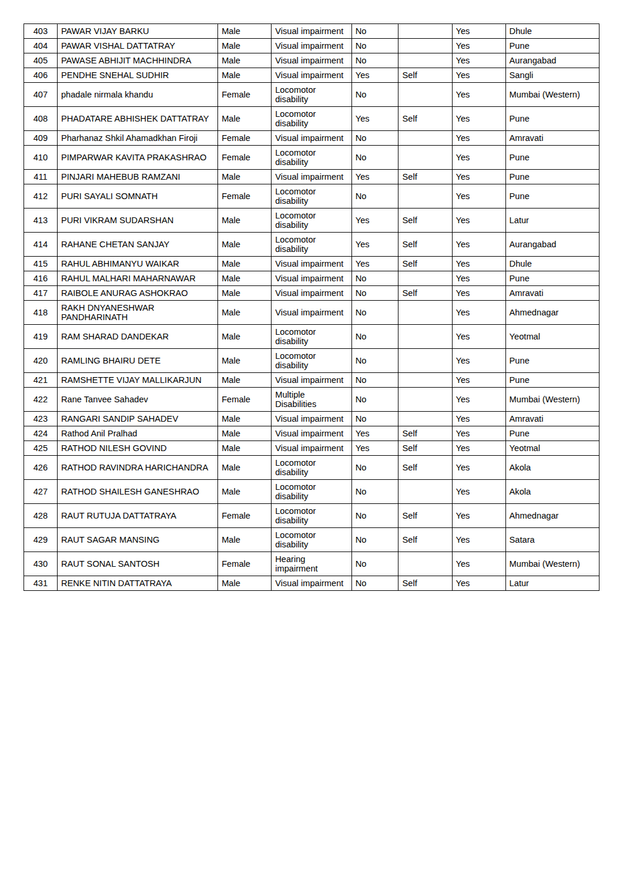| 403 | PAWAR VIJAY BARKU | Male | Visual impairment | No | | Yes | Dhule |
| 404 | PAWAR VISHAL DATTATRAY | Male | Visual impairment | No | | Yes | Pune |
| 405 | PAWASE ABHIJIT MACHHINDRA | Male | Visual impairment | No | | Yes | Aurangabad |
| 406 | PENDHE SNEHAL SUDHIR | Male | Visual impairment | Yes | Self | Yes | Sangli |
| 407 | phadale nirmala khandu | Female | Locomotor disability | No | | Yes | Mumbai (Western) |
| 408 | PHADATARE ABHISHEK DATTATRAY | Male | Locomotor disability | Yes | Self | Yes | Pune |
| 409 | Pharhanaz Shkil Ahamadkhan Firoji | Female | Visual impairment | No | | Yes | Amravati |
| 410 | PIMPARWAR KAVITA PRAKASHRAO | Female | Locomotor disability | No | | Yes | Pune |
| 411 | PINJARI MAHEBUB RAMZANI | Male | Visual impairment | Yes | Self | Yes | Pune |
| 412 | PURI SAYALI SOMNATH | Female | Locomotor disability | No | | Yes | Pune |
| 413 | PURI VIKRAM SUDARSHAN | Male | Locomotor disability | Yes | Self | Yes | Latur |
| 414 | RAHANE CHETAN SANJAY | Male | Locomotor disability | Yes | Self | Yes | Aurangabad |
| 415 | RAHUL ABHIMANYU WAIKAR | Male | Visual impairment | Yes | Self | Yes | Dhule |
| 416 | RAHUL MALHARI MAHARNAWAR | Male | Visual impairment | No | | Yes | Pune |
| 417 | RAIBOLE ANURAG ASHOKRAO | Male | Visual impairment | No | Self | Yes | Amravati |
| 418 | RAKH DNYANESHWAR PANDHARINATH | Male | Visual impairment | No | | Yes | Ahmednagar |
| 419 | RAM SHARAD DANDEKAR | Male | Locomotor disability | No | | Yes | Yeotmal |
| 420 | RAMLING BHAIRU DETE | Male | Locomotor disability | No | | Yes | Pune |
| 421 | RAMSHETTE VIJAY MALLIKARJUN | Male | Visual impairment | No | | Yes | Pune |
| 422 | Rane Tanvee Sahadev | Female | Multiple Disabilities | No | | Yes | Mumbai (Western) |
| 423 | RANGARI SANDIP SAHADEV | Male | Visual impairment | No | | Yes | Amravati |
| 424 | Rathod Anil Pralhad | Male | Visual impairment | Yes | Self | Yes | Pune |
| 425 | RATHOD NILESH GOVIND | Male | Visual impairment | Yes | Self | Yes | Yeotmal |
| 426 | RATHOD RAVINDRA HARICHANDRA | Male | Locomotor disability | No | Self | Yes | Akola |
| 427 | RATHOD SHAILESH GANESHRAO | Male | Locomotor disability | No | | Yes | Akola |
| 428 | RAUT RUTUJA DATTATRAYA | Female | Locomotor disability | No | Self | Yes | Ahmednagar |
| 429 | RAUT SAGAR MANSING | Male | Locomotor disability | No | Self | Yes | Satara |
| 430 | RAUT SONAL SANTOSH | Female | Hearing impairment | No | | Yes | Mumbai (Western) |
| 431 | RENKE NITIN DATTATRAYA | Male | Visual impairment | No | Self | Yes | Latur |